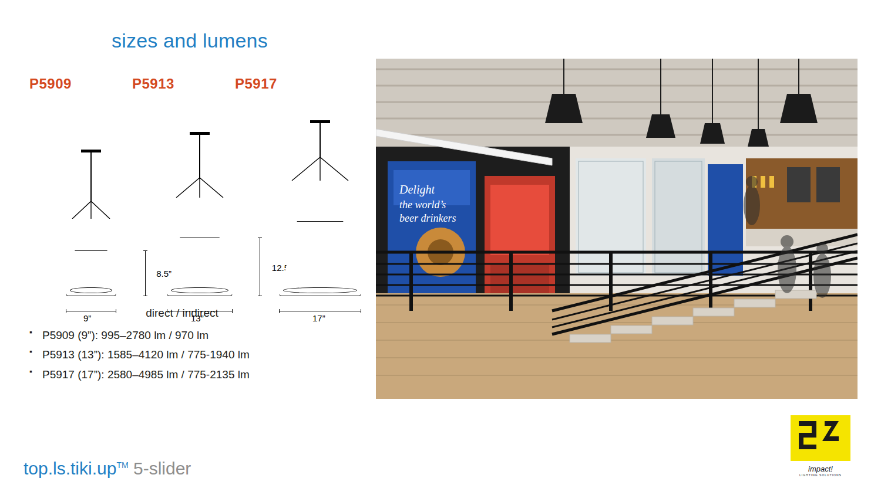sizes and lumens
P5909 P5913 P5917
8.5”
9”
12.5”
13”
16”
17”
direct / indirect
P5909 (9”): 995–2780 lm / 970 lm
P5913 (13”): 1585–4120 lm / 775-1940 lm
P5917 (17”): 2580–4985 lm / 775-2135 lm
top.ls.tiki.upTM 5-slider
Delight the world’s beer drinkers
impact! LIGHTING SOLUTIONS